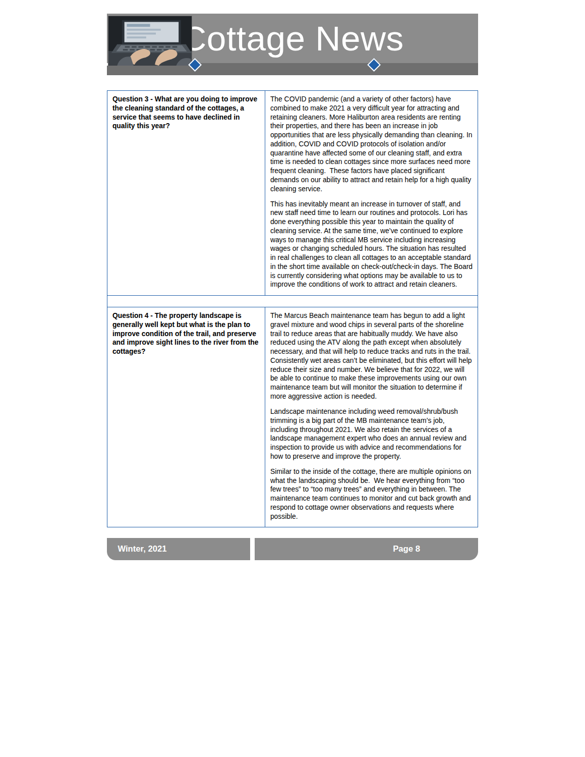Cottage News
| Question 3 - What are you doing to improve the cleaning standard of the cottages, a service that seems to have declined in quality this year? | The COVID pandemic (and a variety of other factors) have combined to make 2021 a very difficult year for attracting and retaining cleaners. More Haliburton area residents are renting their properties, and there has been an increase in job opportunities that are less physically demanding than cleaning. In addition, COVID and COVID protocols of isolation and/or quarantine have affected some of our cleaning staff, and extra time is needed to clean cottages since more surfaces need more frequent cleaning. These factors have placed significant demands on our ability to attract and retain help for a high quality cleaning service. This has inevitably meant an increase in turnover of staff, and new staff need time to learn our routines and protocols. Lori has done everything possible this year to maintain the quality of cleaning service. At the same time, we’ve continued to explore ways to manage this critical MB service including increasing wages or changing scheduled hours. The situation has resulted in real challenges to clean all cottages to an acceptable standard in the short time available on check-out/check-in days. The Board is currently considering what options may be available to us to improve the conditions of work to attract and retain cleaners. |
| Question 4 - The property landscape is generally well kept but what is the plan to improve condition of the trail, and preserve and improve sight lines to the river from the cottages? | The Marcus Beach maintenance team has begun to add a light gravel mixture and wood chips in several parts of the shoreline trail to reduce areas that are habitually muddy. We have also reduced using the ATV along the path except when absolutely necessary, and that will help to reduce tracks and ruts in the trail. Consistently wet areas can’t be eliminated, but this effort will help reduce their size and number. We believe that for 2022, we will be able to continue to make these improvements using our own maintenance team but will monitor the situation to determine if more aggressive action is needed. Landscape maintenance including weed removal/shrub/bush trimming is a big part of the MB maintenance team’s job, including throughout 2021. We also retain the services of a landscape management expert who does an annual review and inspection to provide us with advice and recommendations for how to preserve and improve the property. Similar to the inside of the cottage, there are multiple opinions on what the landscaping should be. We hear everything from “too few trees” to “too many trees” and everything in between. The maintenance team continues to monitor and cut back growth and respond to cottage owner observations and requests where possible. |
Winter, 2021
Page 8